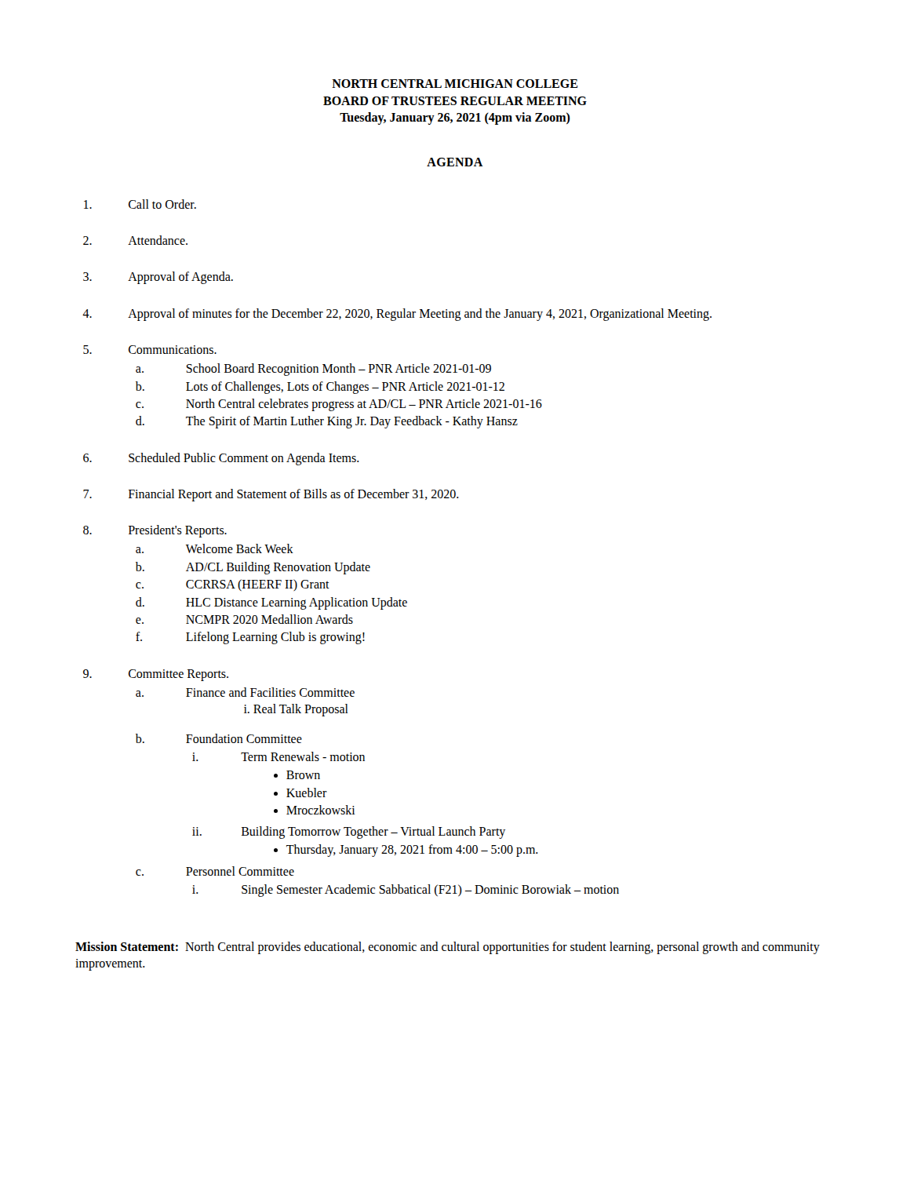NORTH CENTRAL MICHIGAN COLLEGE BOARD OF TRUSTEES REGULAR MEETING Tuesday, January 26, 2021 (4pm via Zoom)
AGENDA
1. Call to Order.
2. Attendance.
3. Approval of Agenda.
4. Approval of minutes for the December 22, 2020, Regular Meeting and the January 4, 2021, Organizational Meeting.
5. Communications.
a. School Board Recognition Month – PNR Article 2021-01-09
b. Lots of Challenges, Lots of Changes – PNR Article 2021-01-12
c. North Central celebrates progress at AD/CL – PNR Article 2021-01-16
d. The Spirit of Martin Luther King Jr. Day Feedback - Kathy Hansz
6. Scheduled Public Comment on Agenda Items.
7. Financial Report and Statement of Bills as of December 31, 2020.
8. President's Reports.
a. Welcome Back Week
b. AD/CL Building Renovation Update
c. CCRRSA (HEERF II) Grant
d. HLC Distance Learning Application Update
e. NCMPR 2020 Medallion Awards
f. Lifelong Learning Club is growing!
9. Committee Reports.
a. Finance and Facilities Committee
i. Real Talk Proposal
b. Foundation Committee
i. Term Renewals - motion
Brown
Kuebler
Mroczkowski
ii. Building Tomorrow Together – Virtual Launch Party
Thursday, January 28, 2021 from 4:00 – 5:00 p.m.
c. Personnel Committee
i. Single Semester Academic Sabbatical (F21) – Dominic Borowiak – motion
Mission Statement: North Central provides educational, economic and cultural opportunities for student learning, personal growth and community improvement.